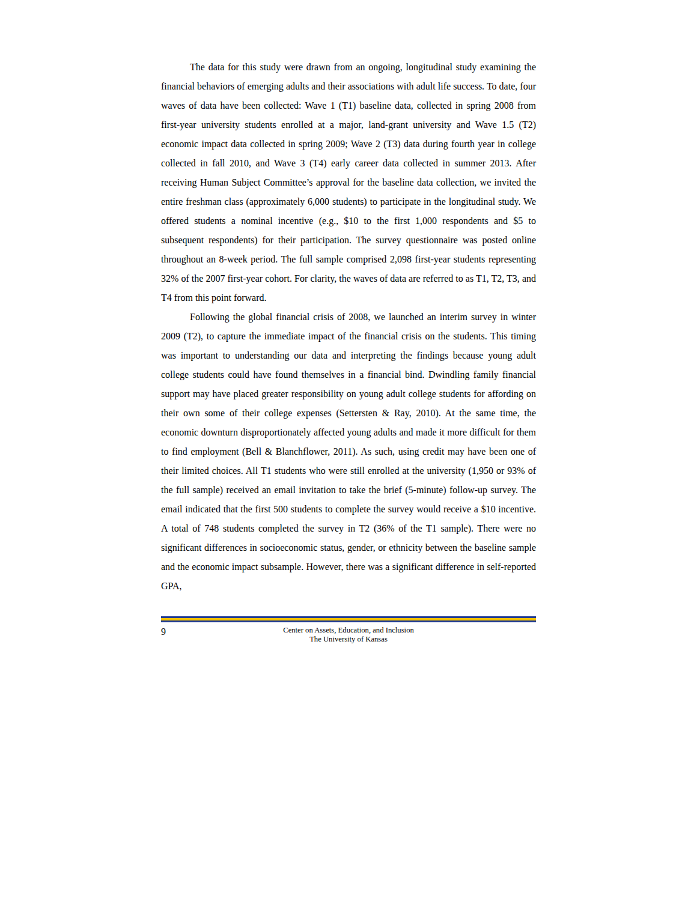The data for this study were drawn from an ongoing, longitudinal study examining the financial behaviors of emerging adults and their associations with adult life success. To date, four waves of data have been collected: Wave 1 (T1) baseline data, collected in spring 2008 from first-year university students enrolled at a major, land-grant university and Wave 1.5 (T2) economic impact data collected in spring 2009; Wave 2 (T3) data during fourth year in college collected in fall 2010, and Wave 3 (T4) early career data collected in summer 2013. After receiving Human Subject Committee’s approval for the baseline data collection, we invited the entire freshman class (approximately 6,000 students) to participate in the longitudinal study. We offered students a nominal incentive (e.g., $10 to the first 1,000 respondents and $5 to subsequent respondents) for their participation. The survey questionnaire was posted online throughout an 8-week period. The full sample comprised 2,098 first-year students representing 32% of the 2007 first-year cohort. For clarity, the waves of data are referred to as T1, T2, T3, and T4 from this point forward.
Following the global financial crisis of 2008, we launched an interim survey in winter 2009 (T2), to capture the immediate impact of the financial crisis on the students. This timing was important to understanding our data and interpreting the findings because young adult college students could have found themselves in a financial bind. Dwindling family financial support may have placed greater responsibility on young adult college students for affording on their own some of their college expenses (Settersten & Ray, 2010). At the same time, the economic downturn disproportionately affected young adults and made it more difficult for them to find employment (Bell & Blanchflower, 2011). As such, using credit may have been one of their limited choices. All T1 students who were still enrolled at the university (1,950 or 93% of the full sample) received an email invitation to take the brief (5-minute) follow-up survey. The email indicated that the first 500 students to complete the survey would receive a $10 incentive. A total of 748 students completed the survey in T2 (36% of the T1 sample). There were no significant differences in socioeconomic status, gender, or ethnicity between the baseline sample and the economic impact subsample. However, there was a significant difference in self-reported GPA,
9
Center on Assets, Education, and Inclusion
The University of Kansas